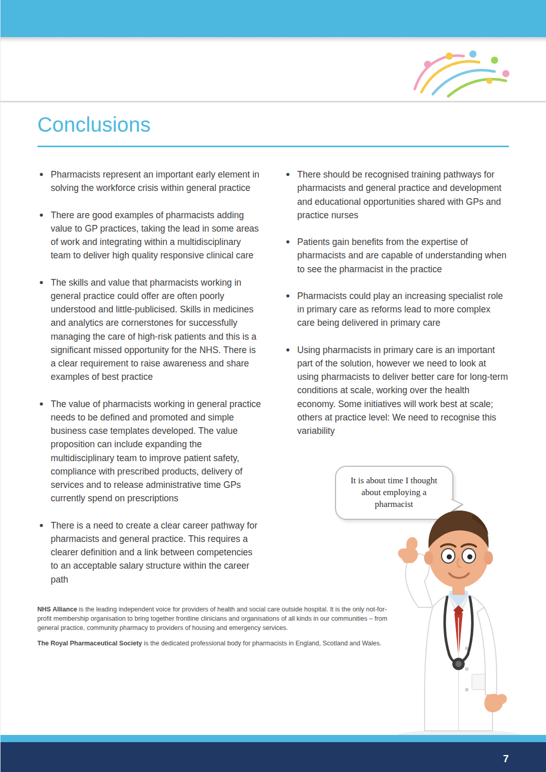Conclusions
Pharmacists represent an important early element in solving the workforce crisis within general practice
There are good examples of pharmacists adding value to GP practices, taking the lead in some areas of work and integrating within a multidisciplinary team to deliver high quality responsive clinical care
The skills and value that pharmacists working in general practice could offer are often poorly understood and little-publicised. Skills in medicines and analytics are cornerstones for successfully managing the care of high-risk patients and this is a significant missed opportunity for the NHS. There is a clear requirement to raise awareness and share examples of best practice
The value of pharmacists working in general practice needs to be defined and promoted and simple business case templates developed. The value proposition can include expanding the multidisciplinary team to improve patient safety, compliance with prescribed products, delivery of services and to release administrative time GPs currently spend on prescriptions
There is a need to create a clear career pathway for pharmacists and general practice. This requires a clearer definition and a link between competencies to an acceptable salary structure within the career path
There should be recognised training pathways for pharmacists and general practice and development and educational opportunities shared with GPs and practice nurses
Patients gain benefits from the expertise of pharmacists and are capable of understanding when to see the pharmacist in the practice
Pharmacists could play an increasing specialist role in primary care as reforms lead to more complex care being delivered in primary care
Using pharmacists in primary care is an important part of the solution, however we need to look at using pharmacists to deliver better care for long-term conditions at scale, working over the health economy. Some initiatives will work best at scale; others at practice level: We need to recognise this variability
NHS Alliance is the leading independent voice for providers of health and social care outside hospital. It is the only not-for-profit membership organisation to bring together frontline clinicians and organisations of all kinds in our communities – from general practice, community pharmacy to providers of housing and emergency services.
The Royal Pharmaceutical Society is the dedicated professional body for pharmacists in England, Scotland and Wales.
It is about time I thought about employing a pharmacist
7